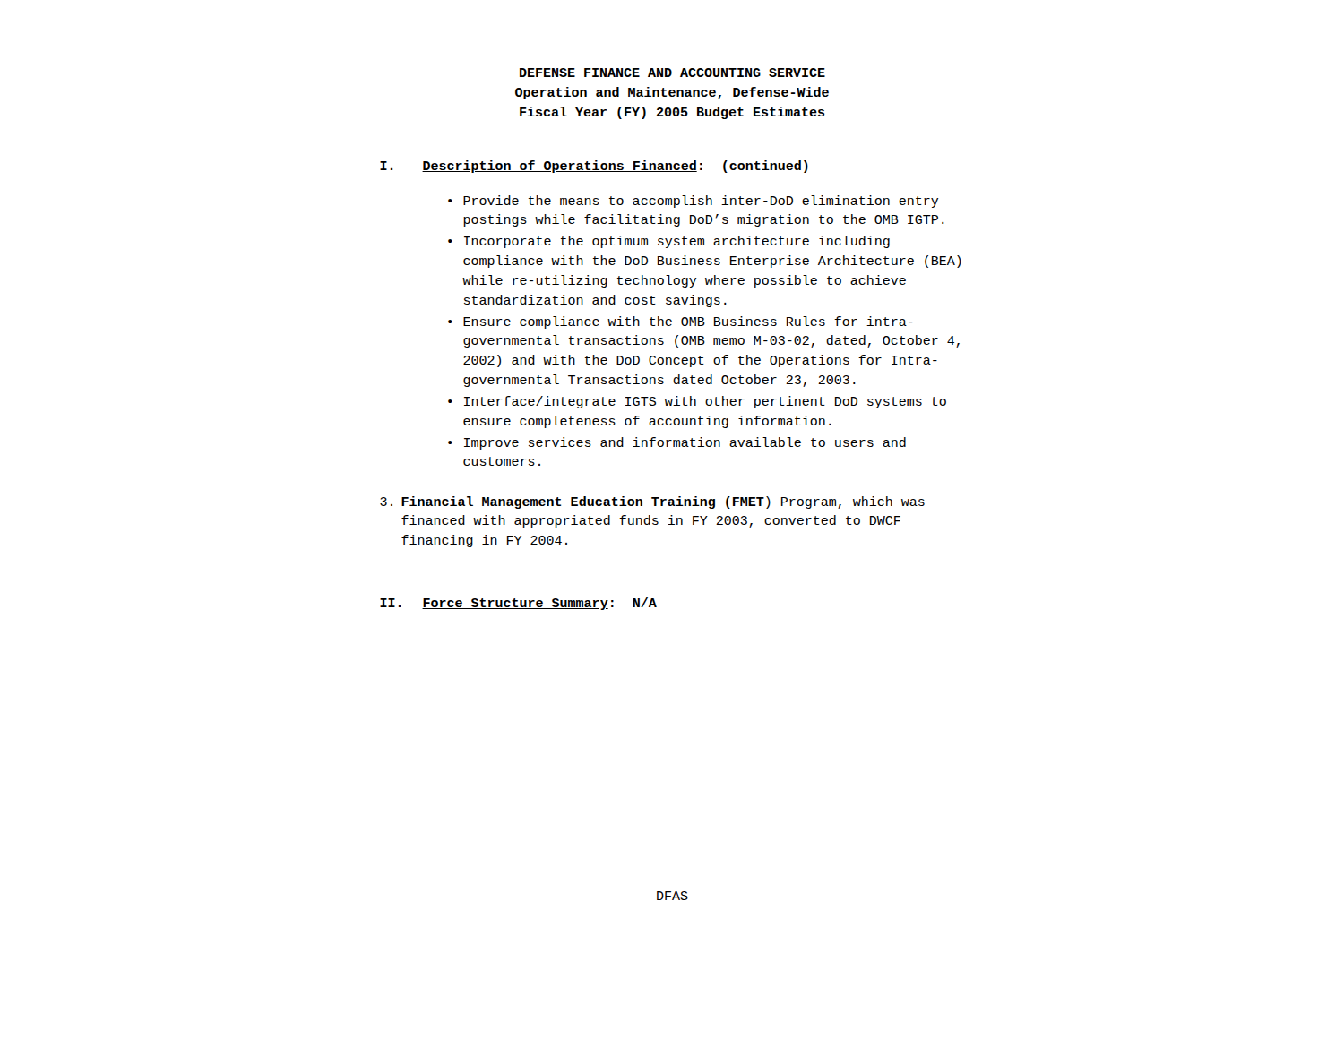DEFENSE FINANCE AND ACCOUNTING SERVICE
Operation and Maintenance, Defense-Wide
Fiscal Year (FY) 2005 Budget Estimates
I. Description of Operations Financed: (continued)
Provide the means to accomplish inter-DoD elimination entry postings while facilitating DoD’s migration to the OMB IGTP.
Incorporate the optimum system architecture including compliance with the DoD Business Enterprise Architecture (BEA) while re-utilizing technology where possible to achieve standardization and cost savings.
Ensure compliance with the OMB Business Rules for intra-governmental transactions (OMB memo M-03-02, dated, October 4, 2002) and with the DoD Concept of the Operations for Intra-governmental Transactions dated October 23, 2003.
Interface/integrate IGTS with other pertinent DoD systems to ensure completeness of accounting information.
Improve services and information available to users and customers.
3. Financial Management Education Training (FMET) Program, which was financed with appropriated funds in FY 2003, converted to DWCF financing in FY 2004.
II. Force Structure Summary: N/A
DFAS